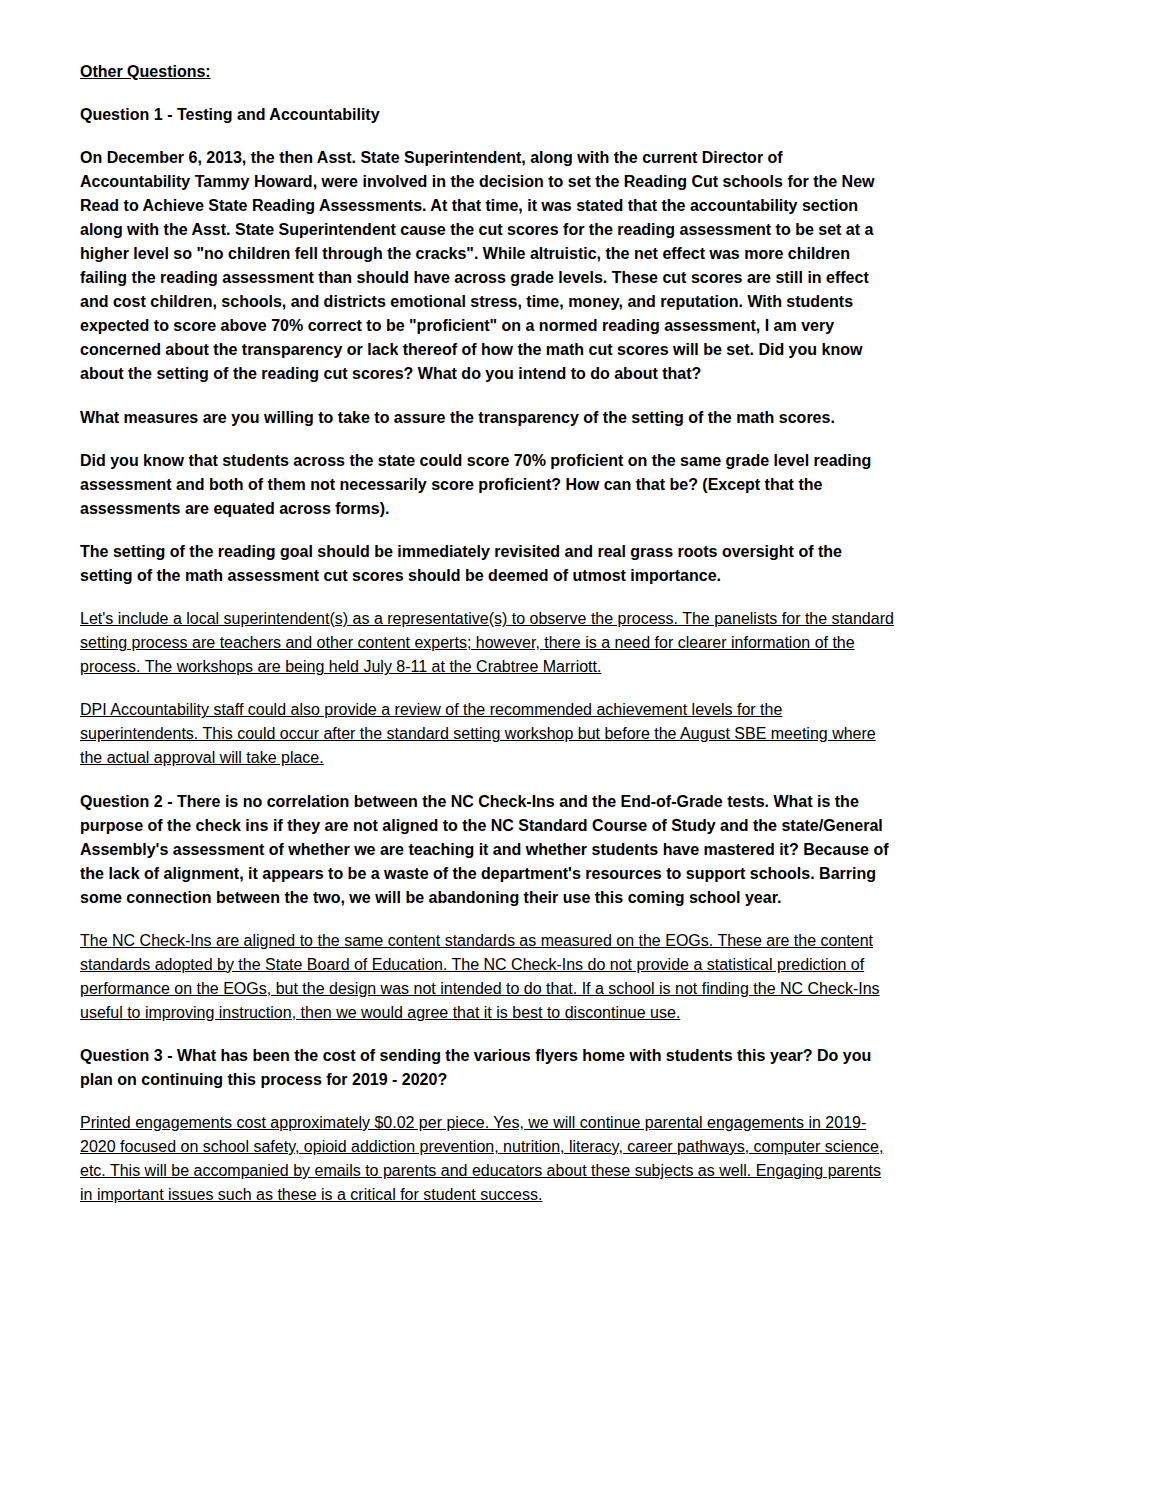Other Questions:
Question 1 - Testing and Accountability
On December 6, 2013, the then Asst. State Superintendent, along with the current Director of Accountability Tammy Howard, were involved in the decision to set the Reading Cut schools for the New Read to Achieve State Reading Assessments. At that time, it was stated that the accountability section along with the Asst. State Superintendent cause the cut scores for the reading assessment to be set at a higher level so "no children fell through the cracks". While altruistic, the net effect was more children failing the reading assessment than should have across grade levels. These cut scores are still in effect and cost children, schools, and districts emotional stress, time, money, and reputation. With students expected to score above 70% correct to be "proficient" on a normed reading assessment, I am very concerned about the transparency or lack thereof of how the math cut scores will be set. Did you know about the setting of the reading cut scores? What do you intend to do about that?
What measures are you willing to take to assure the transparency of the setting of the math scores.
Did you know that students across the state could score 70% proficient on the same grade level reading assessment and both of them not necessarily score proficient? How can that be? (Except that the assessments are equated across forms).
The setting of the reading goal should be immediately revisited and real grass roots oversight of the setting of the math assessment cut scores should be deemed of utmost importance.
Let's include a local superintendent(s) as a representative(s) to observe the process. The panelists for the standard setting process are teachers and other content experts; however, there is a need for clearer information of the process. The workshops are being held July 8-11 at the Crabtree Marriott.
DPI Accountability staff could also provide a review of the recommended achievement levels for the superintendents. This could occur after the standard setting workshop but before the August SBE meeting where the actual approval will take place.
Question 2 - There is no correlation between the NC Check-Ins and the End-of-Grade tests. What is the purpose of the check ins if they are not aligned to the NC Standard Course of Study and the state/General Assembly's assessment of whether we are teaching it and whether students have mastered it? Because of the lack of alignment, it appears to be a waste of the department's resources to support schools. Barring some connection between the two, we will be abandoning their use this coming school year.
The NC Check-Ins are aligned to the same content standards as measured on the EOGs. These are the content standards adopted by the State Board of Education. The NC Check-Ins do not provide a statistical prediction of performance on the EOGs, but the design was not intended to do that. If a school is not finding the NC Check-Ins useful to improving instruction, then we would agree that it is best to discontinue use.
Question 3 - What has been the cost of sending the various flyers home with students this year? Do you plan on continuing this process for 2019 - 2020?
Printed engagements cost approximately $0.02 per piece. Yes, we will continue parental engagements in 2019-2020 focused on school safety, opioid addiction prevention, nutrition, literacy, career pathways, computer science, etc. This will be accompanied by emails to parents and educators about these subjects as well. Engaging parents in important issues such as these is a critical for student success.